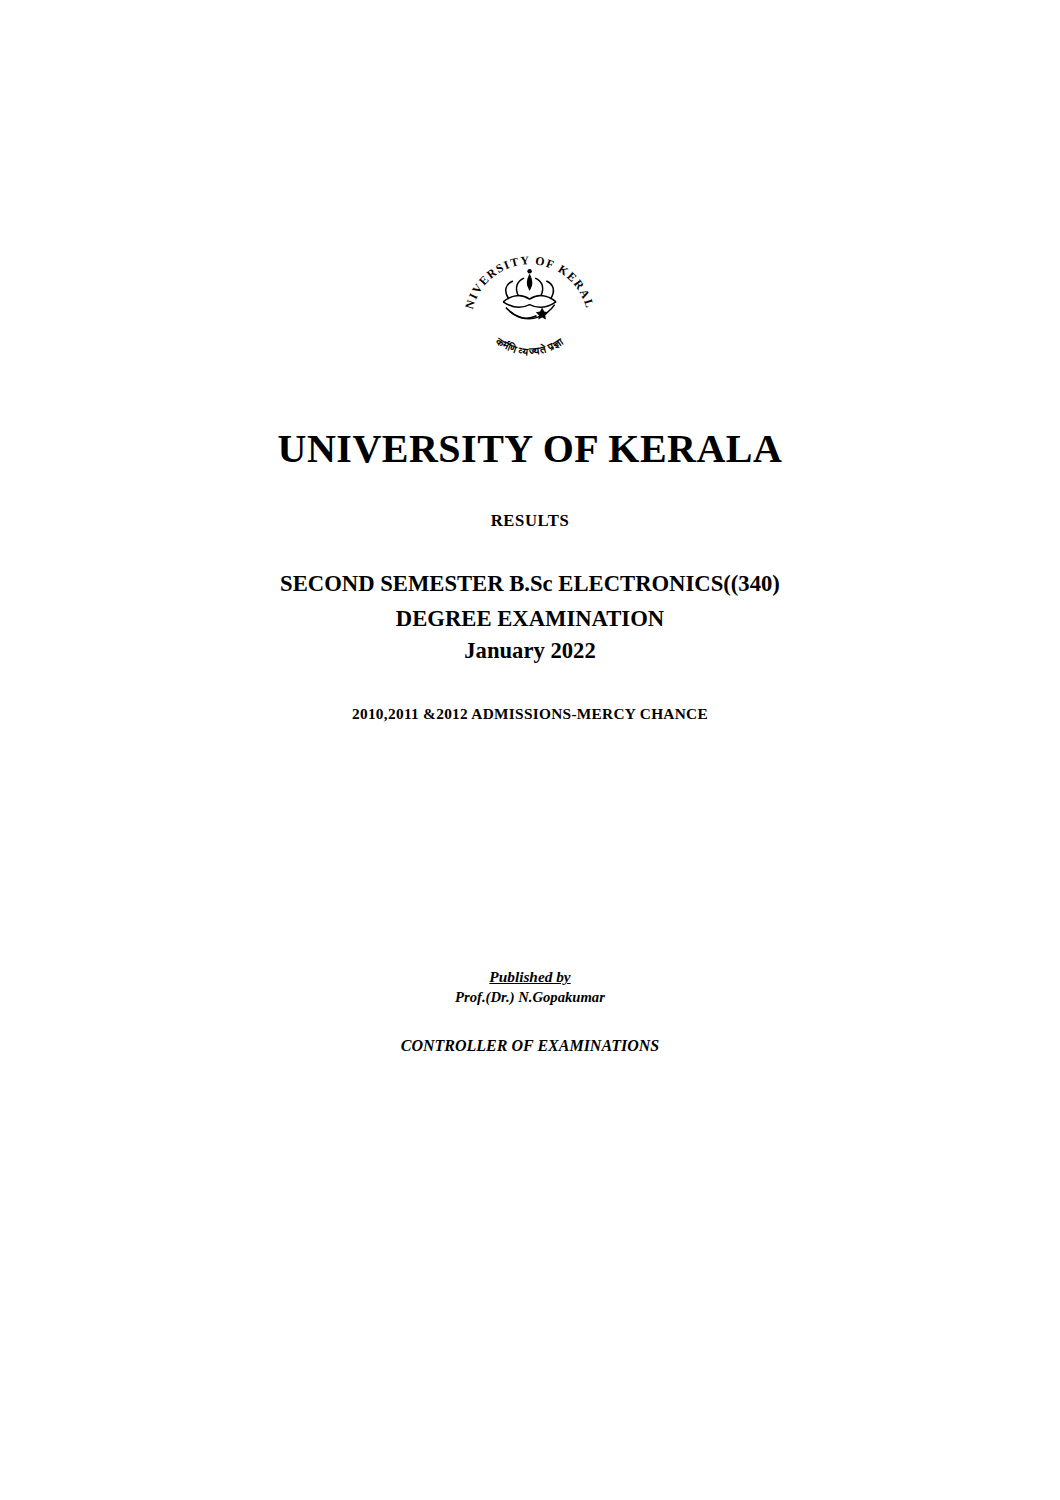UNIVERSITY OF KERALA कर्मणि व्यज्यते प्रज्ञा
UNIVERSITY OF KERALA
RESULTS
SECOND SEMESTER B.Sc ELECTRONICS((340) DEGREE EXAMINATION
January 2022
2010,2011 &2012 ADMISSIONS-MERCY CHANCE
Published by
Prof.(Dr.) N.Gopakumar
CONTROLLER OF EXAMINATIONS